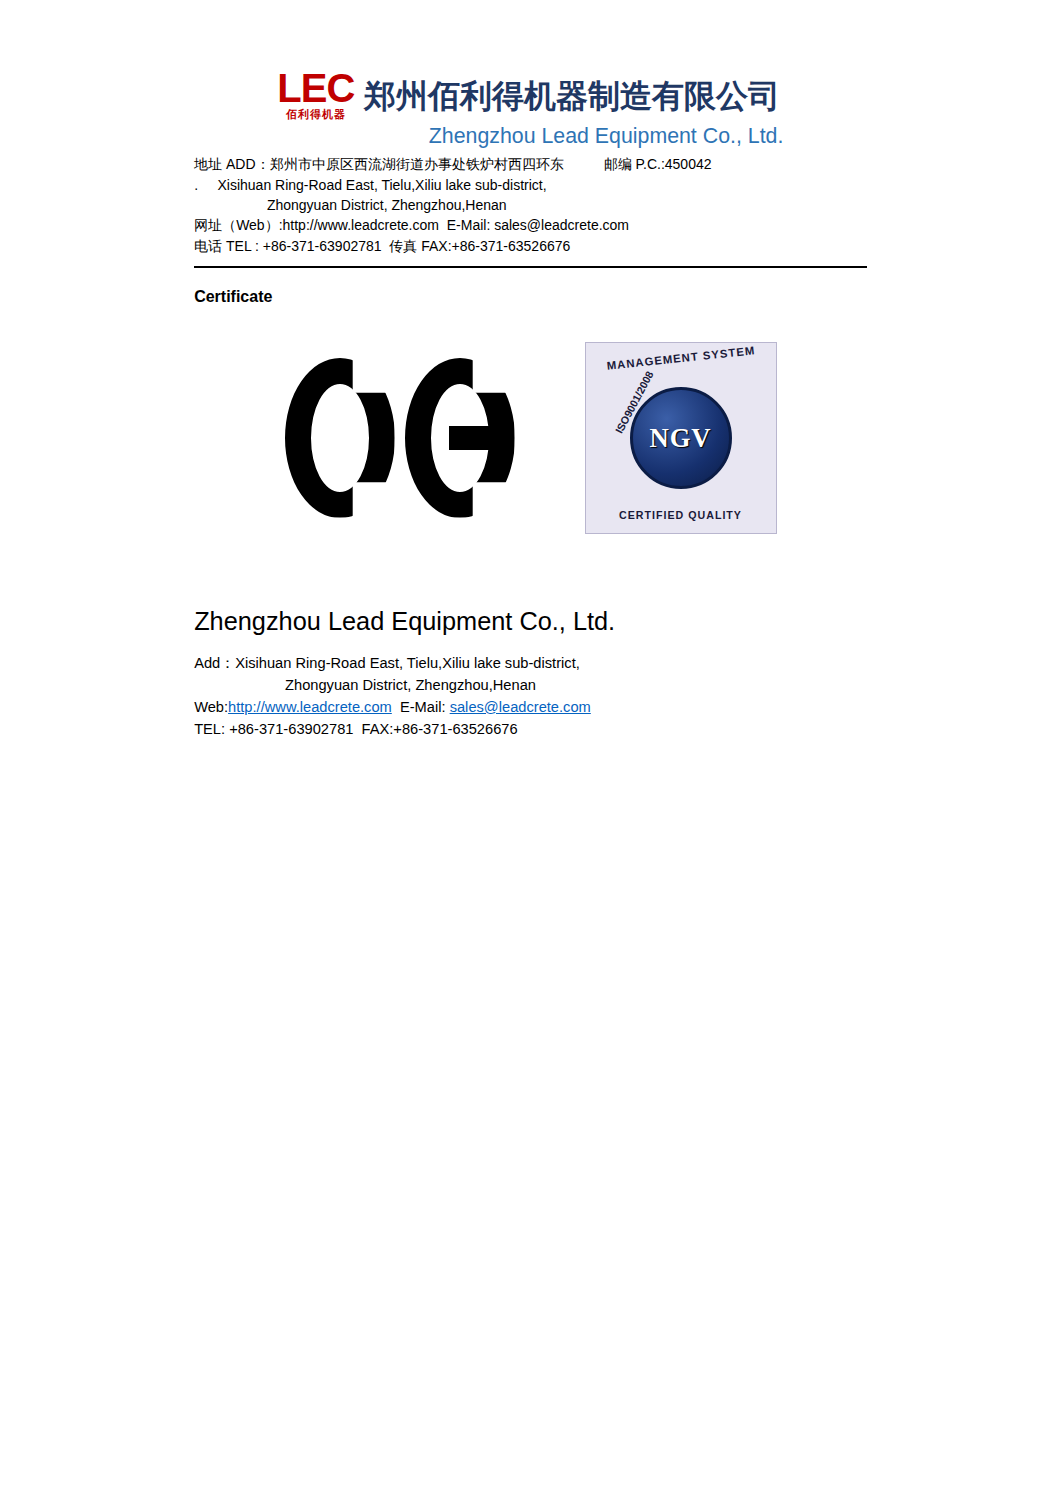LEC
佰利得机器
郑州佰利得机器制造有限公司
Zhengzhou Lead Equipment Co., Ltd.
地址 ADD：郑州市中原区西流湖街道办事处铁炉村西四环东邮编 P.C.:450042
. Xisihuan Ring-Road East, Tielu,Xiliu lake sub-district,
Zhongyuan District, Zhengzhou,Henan
网址（Web）:http://www.leadcrete.com E-Mail: sales@leadcrete.com
电话 TEL : +86-371-63902781 传真 FAX:+86-371-63526676
Certificate
MANAGEMENT SYSTEM
ISO9001/2008
NGV
CERTIFIED QUALITY
Zhengzhou Lead Equipment Co., Ltd.
Add：Xisihuan Ring-Road East, Tielu,Xiliu lake sub-district,
Zhongyuan District, Zhengzhou,Henan
Web:http://www.leadcrete.com E-Mail: sales@leadcrete.com
TEL: +86-371-63902781 FAX:+86-371-63526676